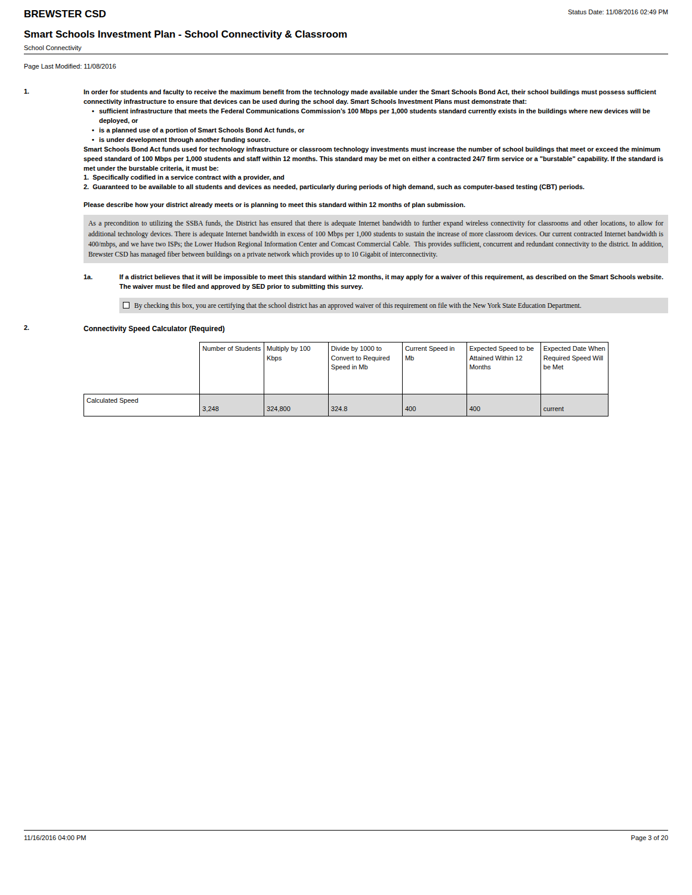BREWSTER CSD
Status Date: 11/08/2016 02:49 PM
Smart Schools Investment Plan - School Connectivity & Classroom
School Connectivity
Page Last Modified: 11/08/2016
1.
In order for students and faculty to receive the maximum benefit from the technology made available under the Smart Schools Bond Act, their school buildings must possess sufficient connectivity infrastructure to ensure that devices can be used during the school day. Smart Schools Investment Plans must demonstrate that:
sufficient infrastructure that meets the Federal Communications Commission’s 100 Mbps per 1,000 students standard currently exists in the buildings where new devices will be deployed, or
is a planned use of a portion of Smart Schools Bond Act funds, or
is under development through another funding source.
Smart Schools Bond Act funds used for technology infrastructure or classroom technology investments must increase the number of school buildings that meet or exceed the minimum speed standard of 100 Mbps per 1,000 students and staff within 12 months. This standard may be met on either a contracted 24/7 firm service or a "burstable" capability. If the standard is met under the burstable criteria, it must be:
1. Specifically codified in a service contract with a provider, and
2. Guaranteed to be available to all students and devices as needed, particularly during periods of high demand, such as computer-based testing (CBT) periods.
Please describe how your district already meets or is planning to meet this standard within 12 months of plan submission.
As a precondition to utilizing the SSBA funds, the District has ensured that there is adequate Internet bandwidth to further expand wireless connectivity for classrooms and other locations, to allow for additional technology devices. There is adequate Internet bandwidth in excess of 100 Mbps per 1,000 students to sustain the increase of more classroom devices. Our current contracted Internet bandwidth is 400/mbps, and we have two ISPs; the Lower Hudson Regional Information Center and Comcast Commercial Cable. This provides sufficient, concurrent and redundant connectivity to the district. In addition, Brewster CSD has managed fiber between buildings on a private network which provides up to 10 Gigabit of interconnectivity.
1a.
If a district believes that it will be impossible to meet this standard within 12 months, it may apply for a waiver of this requirement, as described on the Smart Schools website. The waiver must be filed and approved by SED prior to submitting this survey.
By checking this box, you are certifying that the school district has an approved waiver of this requirement on file with the New York State Education Department.
2.
Connectivity Speed Calculator (Required)
| | Number of Students | Multiply by 100 Kbps | Divide by 1000 to Convert to Required Speed in Mb | Current Speed in Mb | Expected Speed to be Attained Within 12 Months | Expected Date When Required Speed Will be Met |
| --- | --- | --- | --- | --- | --- | --- |
| Calculated Speed | 3,248 | 324,800 | 324.8 | 400 | 400 | current |
11/16/2016 04:00 PM
Page 3 of 20